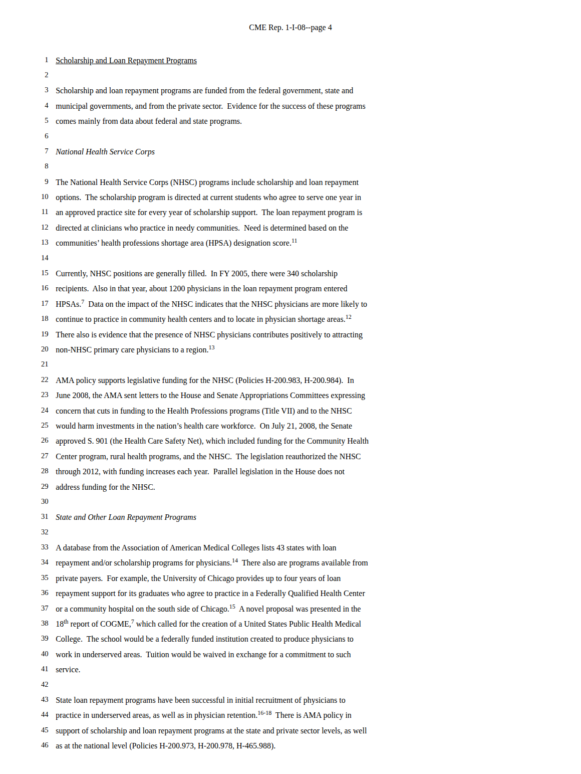CME Rep. 1-I-08--page 4
Scholarship and Loan Repayment Programs
Scholarship and loan repayment programs are funded from the federal government, state and
municipal governments, and from the private sector. Evidence for the success of these programs
comes mainly from data about federal and state programs.
National Health Service Corps
The National Health Service Corps (NHSC) programs include scholarship and loan repayment
options. The scholarship program is directed at current students who agree to serve one year in
an approved practice site for every year of scholarship support. The loan repayment program is
directed at clinicians who practice in needy communities. Need is determined based on the
communities’ health professions shortage area (HPSA) designation score.11
Currently, NHSC positions are generally filled. In FY 2005, there were 340 scholarship
recipients. Also in that year, about 1200 physicians in the loan repayment program entered
HPSAs.7 Data on the impact of the NHSC indicates that the NHSC physicians are more likely to
continue to practice in community health centers and to locate in physician shortage areas.12
There also is evidence that the presence of NHSC physicians contributes positively to attracting
non-NHSC primary care physicians to a region.13
AMA policy supports legislative funding for the NHSC (Policies H-200.983, H-200.984). In
June 2008, the AMA sent letters to the House and Senate Appropriations Committees expressing
concern that cuts in funding to the Health Professions programs (Title VII) and to the NHSC
would harm investments in the nation’s health care workforce. On July 21, 2008, the Senate
approved S. 901 (the Health Care Safety Net), which included funding for the Community Health
Center program, rural health programs, and the NHSC. The legislation reauthorized the NHSC
through 2012, with funding increases each year. Parallel legislation in the House does not
address funding for the NHSC.
State and Other Loan Repayment Programs
A database from the Association of American Medical Colleges lists 43 states with loan
repayment and/or scholarship programs for physicians.14 There also are programs available from
private payers. For example, the University of Chicago provides up to four years of loan
repayment support for its graduates who agree to practice in a Federally Qualified Health Center
or a community hospital on the south side of Chicago.15 A novel proposal was presented in the
18th report of COGME,7 which called for the creation of a United States Public Health Medical
College. The school would be a federally funded institution created to produce physicians to
work in underserved areas. Tuition would be waived in exchange for a commitment to such
service.
State loan repayment programs have been successful in initial recruitment of physicians to
practice in underserved areas, as well as in physician retention.16-18 There is AMA policy in
support of scholarship and loan repayment programs at the state and private sector levels, as well
as at the national level (Policies H-200.973, H-200.978, H-465.988).